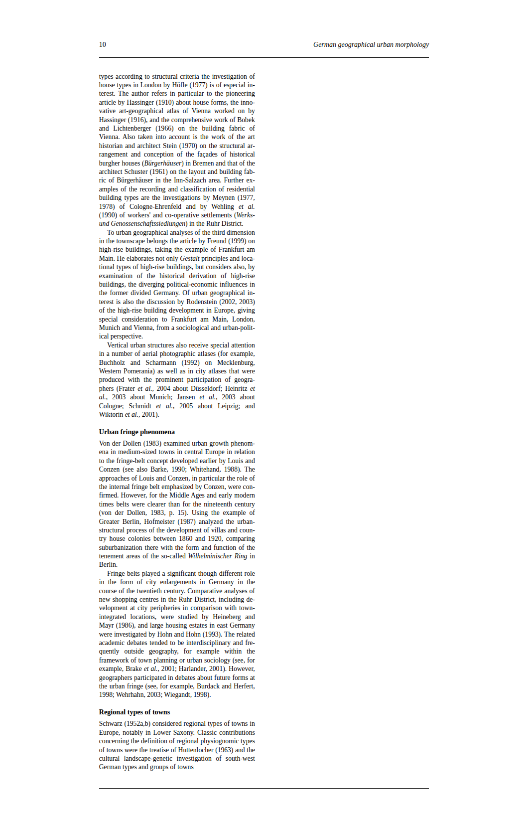10 German geographical urban morphology
types according to structural criteria the investigation of house types in London by Höfle (1977) is of especial interest. The author refers in particular to the pioneering article by Hassinger (1910) about house forms, the innovative art-geographical atlas of Vienna worked on by Hassinger (1916), and the comprehensive work of Bobek and Lichtenberger (1966) on the building fabric of Vienna. Also taken into account is the work of the art historian and architect Stein (1970) on the structural arrangement and conception of the façades of historical burgher houses (Bürgerhäuser) in Bremen and that of the architect Schuster (1961) on the layout and building fabric of Bürgerhäuser in the Inn-Salzach area. Further examples of the recording and classification of residential building types are the investigations by Meynen (1977, 1978) of Cologne-Ehrenfeld and by Wehling et al. (1990) of workers' and co-operative settlements (Werks- und Genossenschaftssiedlungen) in the Ruhr District.
To urban geographical analyses of the third dimension in the townscape belongs the article by Freund (1999) on high-rise buildings, taking the example of Frankfurt am Main. He elaborates not only Gestalt principles and locational types of high-rise buildings, but considers also, by examination of the historical derivation of high-rise buildings, the diverging political-economic influences in the former divided Germany. Of urban geographical interest is also the discussion by Rodenstein (2002, 2003) of the high-rise building development in Europe, giving special consideration to Frankfurt am Main, London, Munich and Vienna, from a sociological and urban-political perspective.
Vertical urban structures also receive special attention in a number of aerial photographic atlases (for example, Buchholz and Scharmann (1992) on Mecklenburg, Western Pomerania) as well as in city atlases that were produced with the prominent participation of geographers (Frater et al., 2004 about Düsseldorf; Heinritz et al., 2003 about Munich; Jansen et al., 2003 about Cologne; Schmidt et al., 2005 about Leipzig; and Wiktorin et al., 2001).
Urban fringe phenomena
Von der Dollen (1983) examined urban growth phenomena in medium-sized towns in central Europe in relation to the fringe-belt concept developed earlier by Louis and Conzen (see also Barke, 1990; Whitehand, 1988). The approaches of Louis and Conzen, in particular the role of the internal fringe belt emphasized by Conzen, were confirmed. However, for the Middle Ages and early modern times belts were clearer than for the nineteenth century (von der Dollen, 1983, p. 15). Using the example of Greater Berlin, Hofmeister (1987) analyzed the urban-structural process of the development of villas and country house colonies between 1860 and 1920, comparing suburbanization there with the form and function of the tenement areas of the so-called Wilhelminischer Ring in Berlin.
Fringe belts played a significant though different role in the form of city enlargements in Germany in the course of the twentieth century. Comparative analyses of new shopping centres in the Ruhr District, including development at city peripheries in comparison with town-integrated locations, were studied by Heineberg and Mayr (1986), and large housing estates in east Germany were investigated by Hohn and Hohn (1993). The related academic debates tended to be interdisciplinary and frequently outside geography, for example within the framework of town planning or urban sociology (see, for example, Brake et al., 2001; Harlander, 2001). However, geographers participated in debates about future forms at the urban fringe (see, for example, Burdack and Herfert, 1998; Wehrhahn, 2003; Wiegandt, 1998).
Regional types of towns
Schwarz (1952a,b) considered regional types of towns in Europe, notably in Lower Saxony. Classic contributions concerning the definition of regional physiognomic types of towns were the treatise of Huttenlocher (1963) and the cultural landscape-genetic investigation of south-west German types and groups of towns